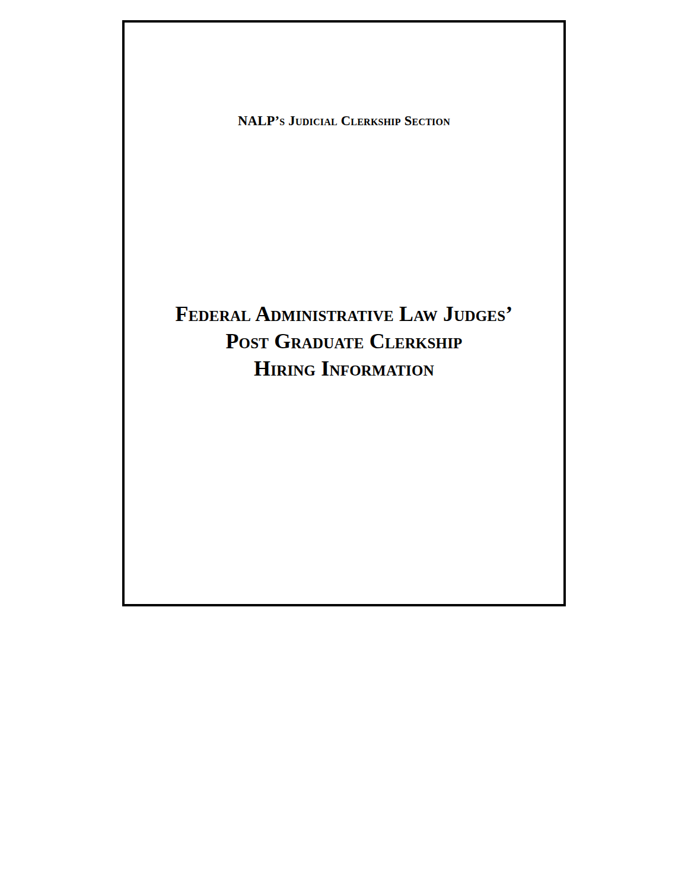NALP’s Judicial Clerkship Section
Federal Administrative Law Judges’ Post Graduate Clerkship Hiring Information